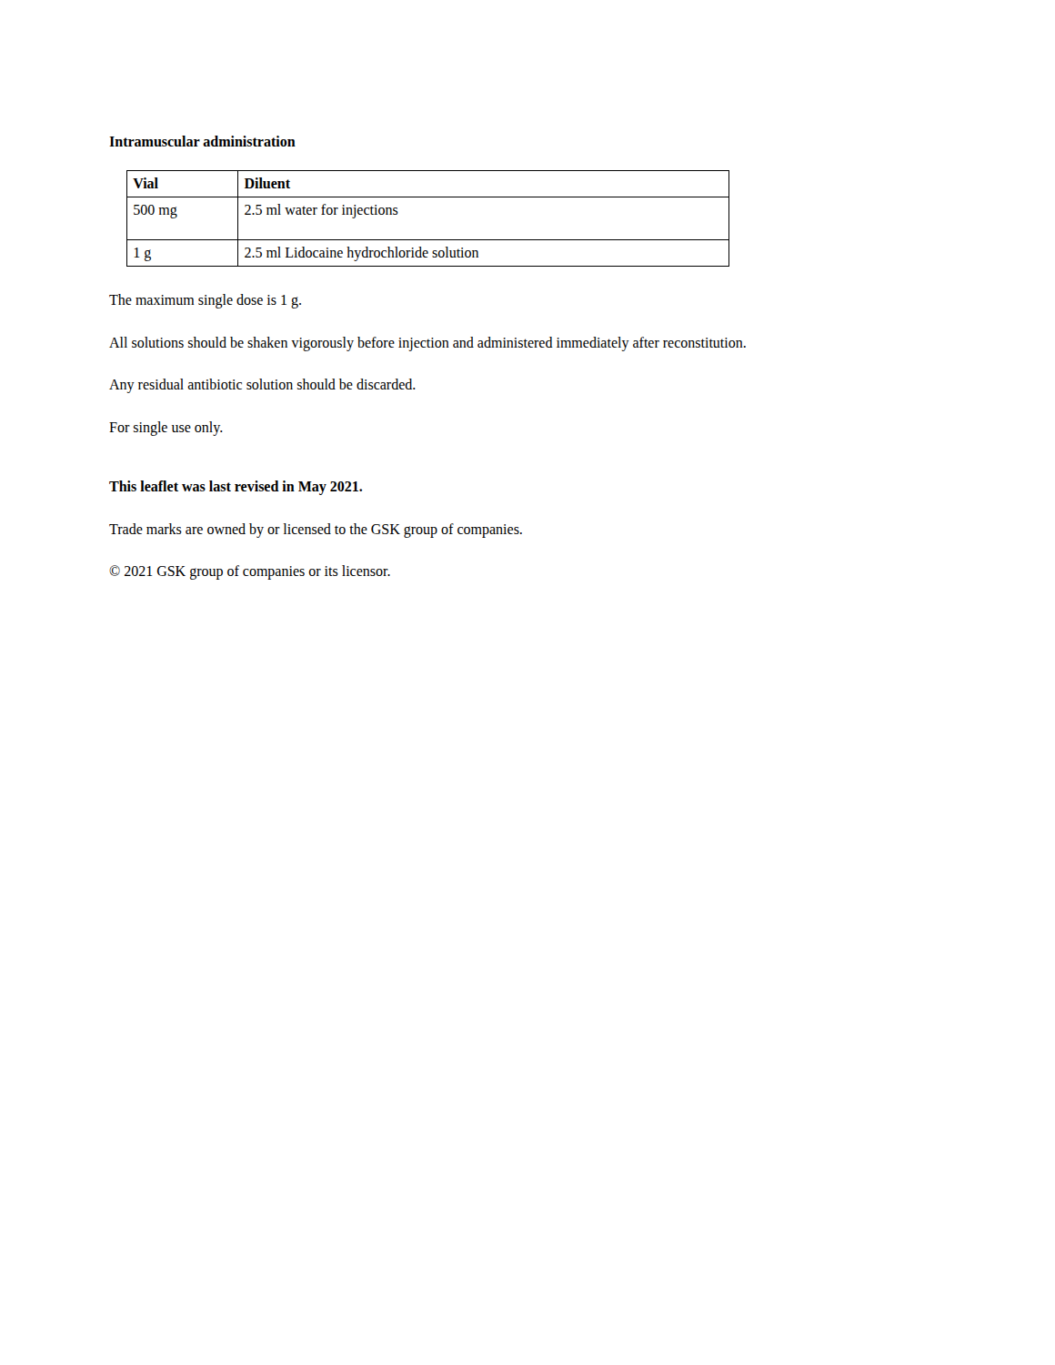Intramuscular administration
| Vial | Diluent |
| --- | --- |
| 500 mg | 2.5 ml water for injections |
| 1 g | 2.5 ml Lidocaine hydrochloride solution |
The maximum single dose is 1 g.
All solutions should be shaken vigorously before injection and administered immediately after reconstitution.
Any residual antibiotic solution should be discarded.
For single use only.
This leaflet was last revised in May 2021.
Trade marks are owned by or licensed to the GSK group of companies.
© 2021 GSK group of companies or its licensor.